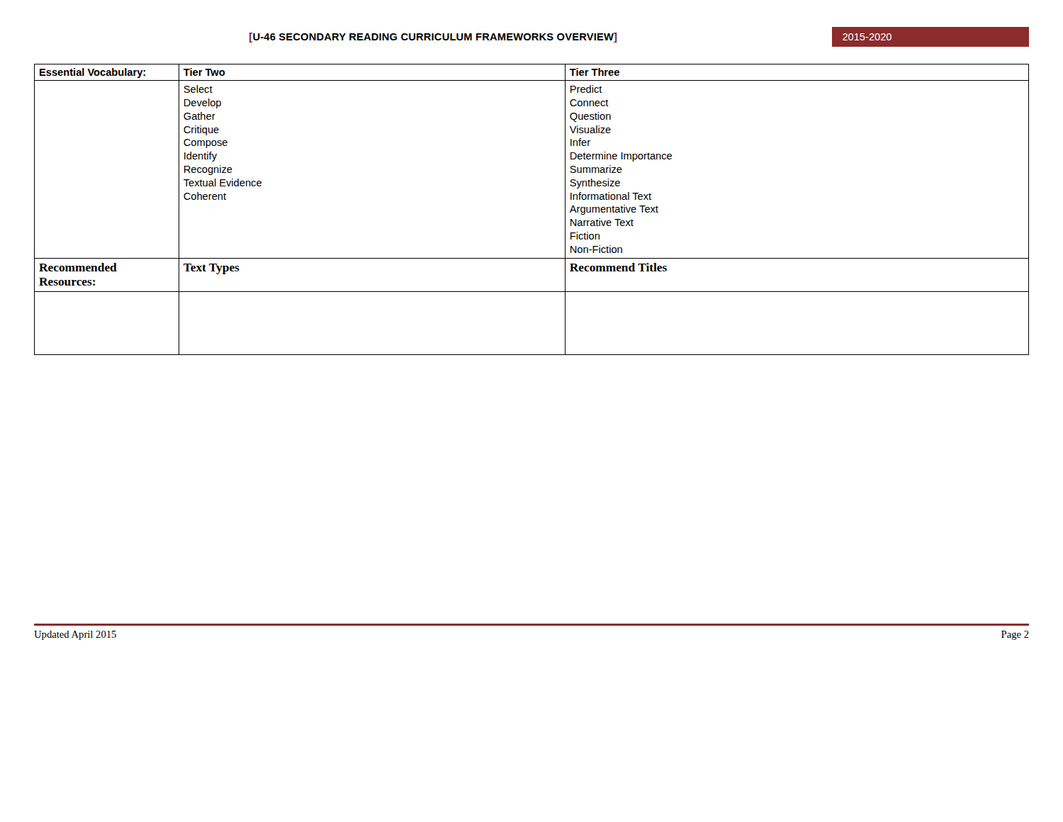[U-46 SECONDARY READING CURRICULUM FRAMEWORKS OVERVIEW]
2015-2020
| Essential Vocabulary: | Tier Two | Tier Three |
| | Select Develop Gather Critique Compose Identify Recognize Textual Evidence Coherent | Predict Connect Question Visualize Infer Determine Importance Summarize Synthesize Informational Text Argumentative Text Narrative Text Fiction Non-Fiction |
| Recommended Resources: | Text Types | Recommend Titles |
Updated April 2015
Page 2